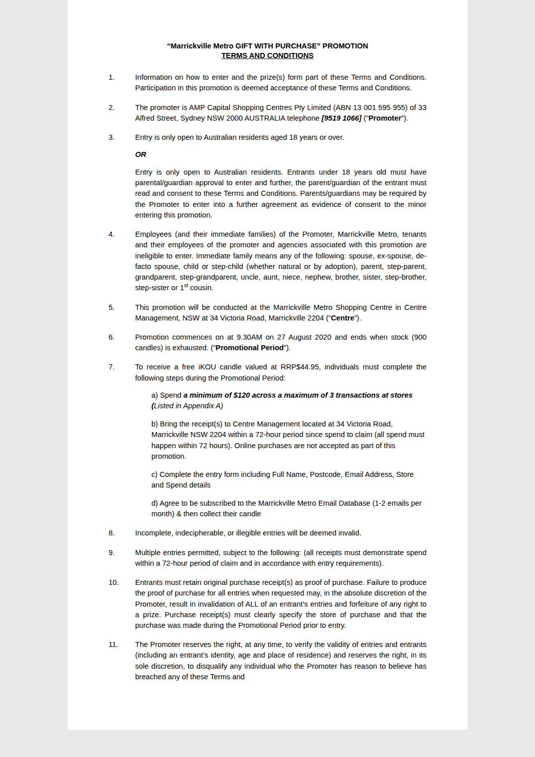“Marrickville Metro GIFT WITH PURCHASE” PROMOTION
TERMS AND CONDITIONS
Information on how to enter and the prize(s) form part of these Terms and Conditions. Participation in this promotion is deemed acceptance of these Terms and Conditions.
The promoter is AMP Capital Shopping Centres Pty Limited (ABN 13 001 595 955) of 33 Alfred Street, Sydney NSW 2000 AUSTRALIA telephone [9519 1066] (“Promoter”).
Entry is only open to Australian residents aged 18 years or over.
OR
Entry is only open to Australian residents. Entrants under 18 years old must have parental/guardian approval to enter and further, the parent/guardian of the entrant must read and consent to these Terms and Conditions. Parents/guardians may be required by the Promoter to enter into a further agreement as evidence of consent to the minor entering this promotion.
Employees (and their immediate families) of the Promoter, Marrickville Metro, tenants and their employees of the promoter and agencies associated with this promotion are ineligible to enter. Immediate family means any of the following: spouse, ex-spouse, de-facto spouse, child or step-child (whether natural or by adoption), parent, step-parent, grandparent, step-grandparent, uncle, aunt, niece, nephew, brother, sister, step-brother, step-sister or 1st cousin.
This promotion will be conducted at the Marrickville Metro Shopping Centre in Centre Management, NSW at 34 Victoria Road, Marrickville 2204 (“Centre”).
Promotion commences on at 9.30AM on 27 August 2020 and ends when stock (900 candles) is exhausted. (“Promotional Period”).
To receive a free iKOU candle valued at RRP$44.95, individuals must complete the following steps during the Promotional Period:
a) Spend a minimum of $120 across a maximum of 3 transactions at stores (Listed in Appendix A)
b) Bring the receipt(s) to Centre Management located at 34 Victoria Road, Marrickville NSW 2204 within a 72-hour period since spend to claim (all spend must happen within 72 hours). Online purchases are not accepted as part of this promotion.
c) Complete the entry form including Full Name, Postcode, Email Address, Store and Spend details
d) Agree to be subscribed to the Marrickville Metro Email Database (1-2 emails per month) & then collect their candle
Incomplete, indecipherable, or illegible entries will be deemed invalid.
Multiple entries permitted, subject to the following: (all receipts must demonstrate spend within a 72-hour period of claim and in accordance with entry requirements).
Entrants must retain original purchase receipt(s) as proof of purchase. Failure to produce the proof of purchase for all entries when requested may, in the absolute discretion of the Promoter, result in invalidation of ALL of an entrant’s entries and forfeiture of any right to a prize. Purchase receipt(s) must clearly specify the store of purchase and that the purchase was made during the Promotional Period prior to entry.
The Promoter reserves the right, at any time, to verify the validity of entries and entrants (including an entrant’s identity, age and place of residence) and reserves the right, in its sole discretion, to disqualify any individual who the Promoter has reason to believe has breached any of these Terms and